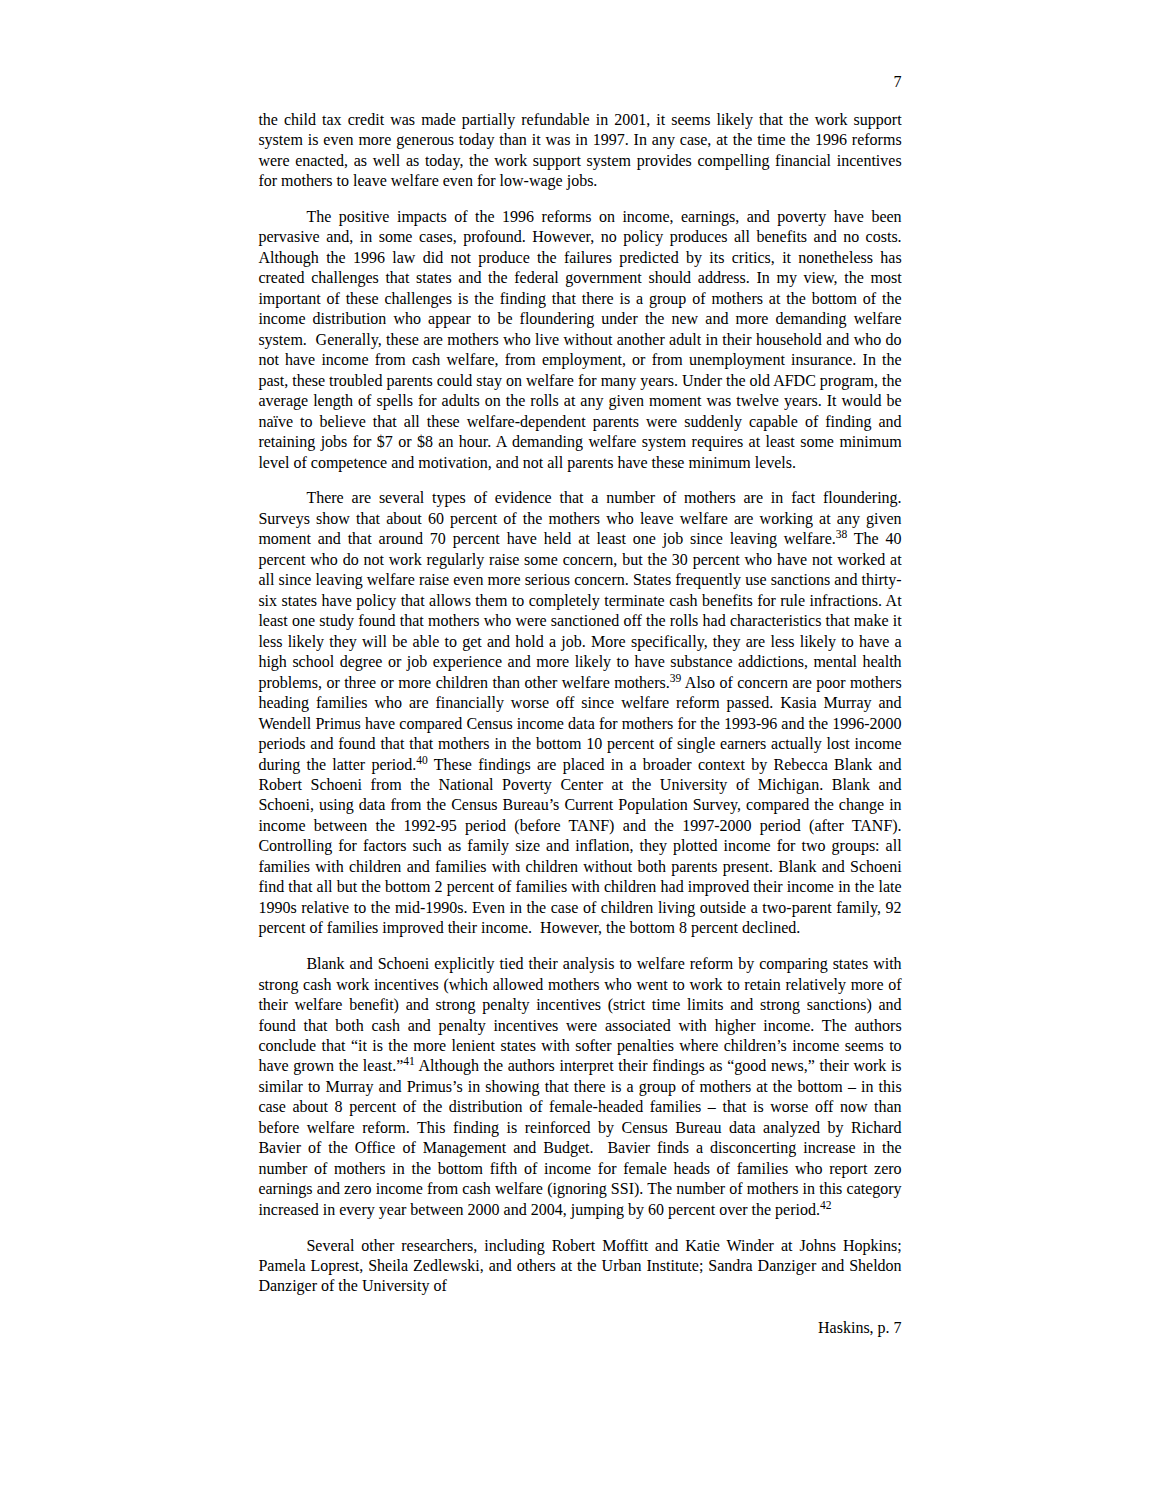7
the child tax credit was made partially refundable in 2001, it seems likely that the work support system is even more generous today than it was in 1997. In any case, at the time the 1996 reforms were enacted, as well as today, the work support system provides compelling financial incentives for mothers to leave welfare even for low-wage jobs.
The positive impacts of the 1996 reforms on income, earnings, and poverty have been pervasive and, in some cases, profound. However, no policy produces all benefits and no costs. Although the 1996 law did not produce the failures predicted by its critics, it nonetheless has created challenges that states and the federal government should address. In my view, the most important of these challenges is the finding that there is a group of mothers at the bottom of the income distribution who appear to be floundering under the new and more demanding welfare system. Generally, these are mothers who live without another adult in their household and who do not have income from cash welfare, from employment, or from unemployment insurance. In the past, these troubled parents could stay on welfare for many years. Under the old AFDC program, the average length of spells for adults on the rolls at any given moment was twelve years. It would be naïve to believe that all these welfare-dependent parents were suddenly capable of finding and retaining jobs for $7 or $8 an hour. A demanding welfare system requires at least some minimum level of competence and motivation, and not all parents have these minimum levels.
There are several types of evidence that a number of mothers are in fact floundering. Surveys show that about 60 percent of the mothers who leave welfare are working at any given moment and that around 70 percent have held at least one job since leaving welfare.38 The 40 percent who do not work regularly raise some concern, but the 30 percent who have not worked at all since leaving welfare raise even more serious concern. States frequently use sanctions and thirty-six states have policy that allows them to completely terminate cash benefits for rule infractions. At least one study found that mothers who were sanctioned off the rolls had characteristics that make it less likely they will be able to get and hold a job. More specifically, they are less likely to have a high school degree or job experience and more likely to have substance addictions, mental health problems, or three or more children than other welfare mothers.39 Also of concern are poor mothers heading families who are financially worse off since welfare reform passed. Kasia Murray and Wendell Primus have compared Census income data for mothers for the 1993-96 and the 1996-2000 periods and found that that mothers in the bottom 10 percent of single earners actually lost income during the latter period.40 These findings are placed in a broader context by Rebecca Blank and Robert Schoeni from the National Poverty Center at the University of Michigan. Blank and Schoeni, using data from the Census Bureau’s Current Population Survey, compared the change in income between the 1992-95 period (before TANF) and the 1997-2000 period (after TANF). Controlling for factors such as family size and inflation, they plotted income for two groups: all families with children and families with children without both parents present. Blank and Schoeni find that all but the bottom 2 percent of families with children had improved their income in the late 1990s relative to the mid-1990s. Even in the case of children living outside a two-parent family, 92 percent of families improved their income. However, the bottom 8 percent declined.
Blank and Schoeni explicitly tied their analysis to welfare reform by comparing states with strong cash work incentives (which allowed mothers who went to work to retain relatively more of their welfare benefit) and strong penalty incentives (strict time limits and strong sanctions) and found that both cash and penalty incentives were associated with higher income. The authors conclude that “it is the more lenient states with softer penalties where children’s income seems to have grown the least.”41 Although the authors interpret their findings as “good news,” their work is similar to Murray and Primus’s in showing that there is a group of mothers at the bottom – in this case about 8 percent of the distribution of female-headed families – that is worse off now than before welfare reform. This finding is reinforced by Census Bureau data analyzed by Richard Bavier of the Office of Management and Budget. Bavier finds a disconcerting increase in the number of mothers in the bottom fifth of income for female heads of families who report zero earnings and zero income from cash welfare (ignoring SSI). The number of mothers in this category increased in every year between 2000 and 2004, jumping by 60 percent over the period.42
Several other researchers, including Robert Moffitt and Katie Winder at Johns Hopkins; Pamela Loprest, Sheila Zedlewski, and others at the Urban Institute; Sandra Danziger and Sheldon Danziger of the University of
Haskins, p. 7